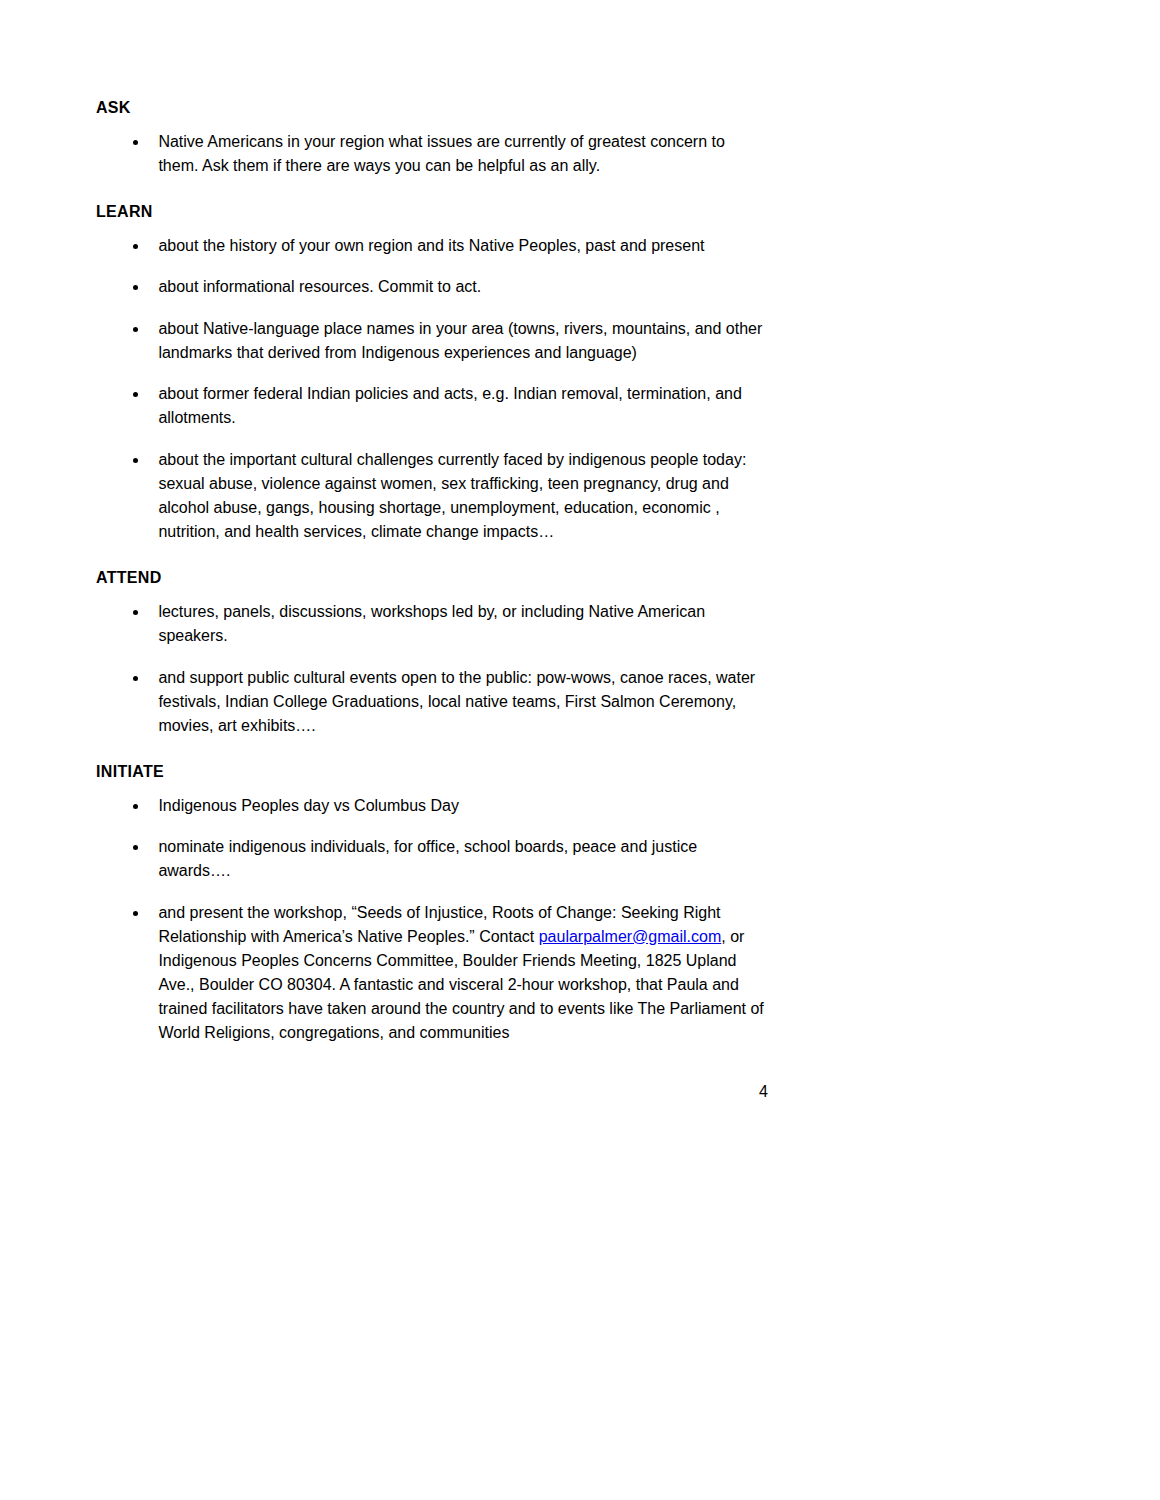ASK
Native Americans in your region what issues are currently of greatest concern to them. Ask them if there are ways you can be helpful as an ally.
LEARN
about the history of your own region and its Native Peoples, past and present
about informational resources. Commit to act.
about Native-language place names in your area (towns, rivers, mountains, and other landmarks that derived from Indigenous experiences and language)
about former federal Indian policies and acts, e.g. Indian removal, termination, and allotments.
about the important cultural challenges currently faced by indigenous people today: sexual abuse, violence against women, sex trafficking, teen pregnancy, drug and alcohol abuse, gangs, housing shortage, unemployment, education, economic , nutrition, and health services, climate change impacts…
ATTEND
lectures, panels, discussions, workshops led by, or including Native American speakers.
and support public cultural events open to the public: pow-wows, canoe races, water festivals, Indian College Graduations, local native teams, First Salmon Ceremony, movies, art exhibits….
INITIATE
Indigenous Peoples day vs Columbus Day
nominate indigenous individuals, for office, school boards, peace and justice awards….
and present the workshop, “Seeds of Injustice, Roots of Change: Seeking Right Relationship with America’s Native Peoples.” Contact paularpalmer@gmail.com, or Indigenous Peoples Concerns Committee, Boulder Friends Meeting, 1825 Upland Ave., Boulder CO 80304. A fantastic and visceral 2-hour workshop, that Paula and trained facilitators have taken around the country and to events like The Parliament of World Religions, congregations, and communities
4